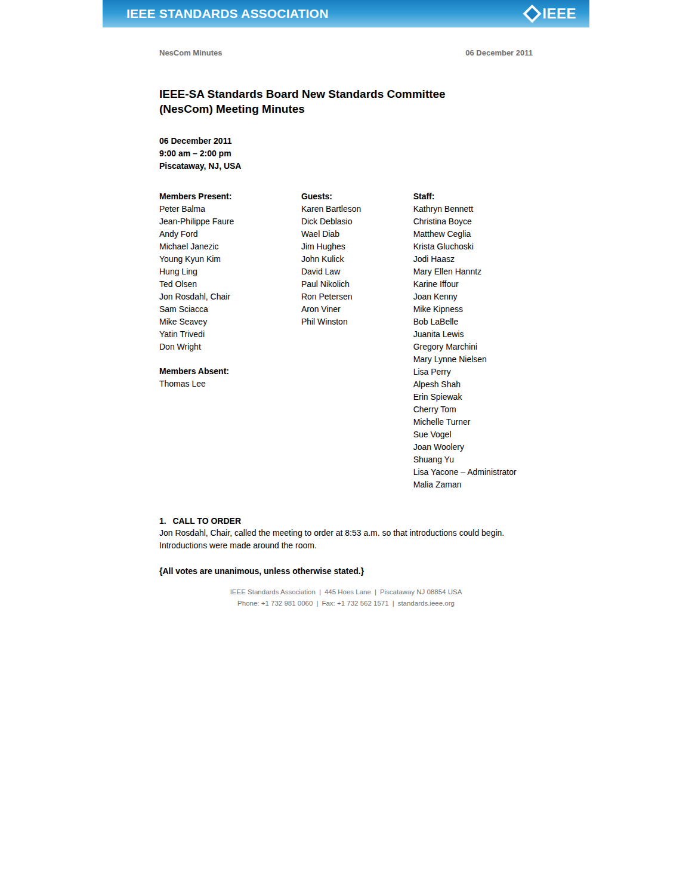IEEE STANDARDS ASSOCIATION
IEEE
NesCom Minutes 06 December 2011
IEEE-SA Standards Board New Standards Committee
(NesCom) Meeting Minutes
06 December 2011
9:00 am – 2:00 pm
Piscataway, NJ, USA
Members Present:
Peter Balma
Jean-Philippe Faure
Andy Ford
Michael Janezic
Young Kyun Kim
Hung Ling
Ted Olsen
Jon Rosdahl, Chair
Sam Sciacca
Mike Seavey
Yatin Trivedi
Don Wright
Members Absent:
Thomas Lee
Guests:
Karen Bartleson
Dick Deblasio
Wael Diab
Jim Hughes
John Kulick
David Law
Paul Nikolich
Ron Petersen
Aron Viner
Phil Winston
Staff:
Kathryn Bennett
Christina Boyce
Matthew Ceglia
Krista Gluchoski
Jodi Haasz
Mary Ellen Hanntz
Karine Iffour
Joan Kenny
Mike Kipness
Bob LaBelle
Juanita Lewis
Gregory Marchini
Mary Lynne Nielsen
Lisa Perry
Alpesh Shah
Erin Spiewak
Cherry Tom
Michelle Turner
Sue Vogel
Joan Woolery
Shuang Yu
Lisa Yacone – Administrator
Malia Zaman
1. CALL TO ORDER
Jon Rosdahl, Chair, called the meeting to order at 8:53 a.m. so that introductions could begin. Introductions were made around the room.
{All votes are unanimous, unless otherwise stated.}
IEEE Standards Association|445 Hoes Lane|Piscataway NJ 08854 USA
Phone: +1 732 981 0060|Fax: +1 732 562 1571|standards.ieee.org